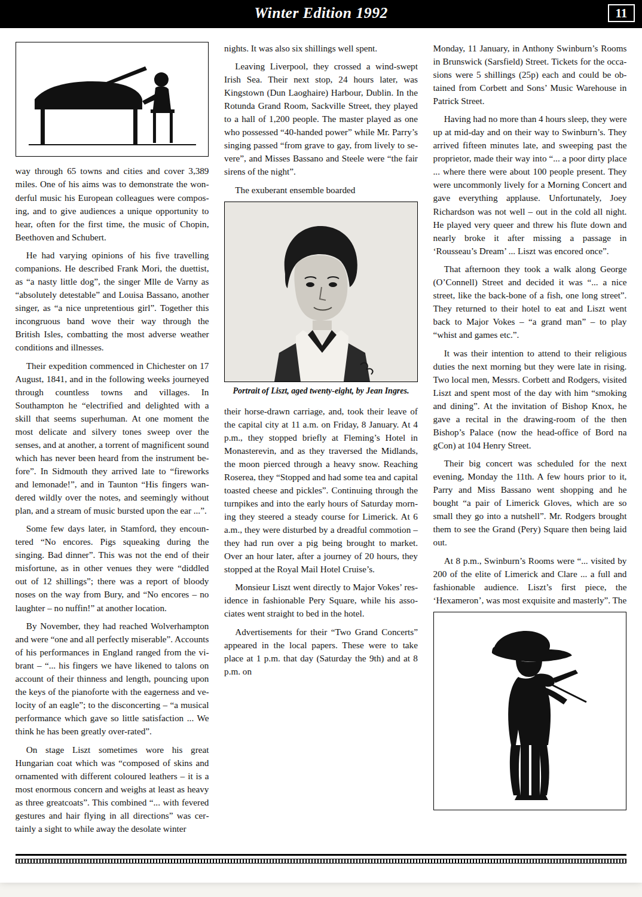Winter Edition 1992
11
way through 65 towns and cities and cover 3,389 miles. One of his aims was to demonstrate the wonderful music his European colleagues were composing, and to give audiences a unique opportunity to hear, often for the first time, the music of Chopin, Beethoven and Schubert.
He had varying opinions of his five travelling companions. He described Frank Mori, the duettist, as “a nasty little dog”, the singer Mlle de Varny as “absolutely detestable” and Louisa Bassano, another singer, as “a nice unpretentious girl”. Together this incongruous band wove their way through the British Isles, combatting the most adverse weather conditions and illnesses.
Their expedition commenced in Chichester on 17 August, 1841, and in the following weeks journeyed through countless towns and villages. In Southampton he “electrified and delighted with a skill that seems superhuman. At one moment the most delicate and silvery tones sweep over the senses, and at another, a torrent of magnificent sound which has never been heard from the instrument before”. In Sidmouth they arrived late to “fireworks and lemonade!”, and in Taunton “His fingers wandered wildly over the notes, and seemingly without plan, and a stream of music bursted upon the ear ...”.
Some few days later, in Stamford, they encountered “No encores. Pigs squeaking during the singing. Bad dinner”. This was not the end of their misfortune, as in other venues they were “diddled out of 12 shillings”; there was a report of bloody noses on the way from Bury, and “No encores – no laughter – no nuffin!” at another location.
By November, they had reached Wolverhampton and were “one and all perfectly miserable”. Accounts of his performances in England ranged from the vibrant – “... his fingers we have likened to talons on account of their thinness and length, pouncing upon the keys of the pianoforte with the eagerness and velocity of an eagle”; to the disconcerting – “a musical performance which gave so little satisfaction ... We think he has been greatly over-rated”.
On stage Liszt sometimes wore his great Hungarian coat which was “composed of skins and ornamented with different coloured leathers – it is a most enormous concern and weighs at least as heavy as three greatcoats”. This combined “... with fevered gestures and hair flying in all directions” was certainly a sight to while away the desolate winter
nights. It was also six shillings well spent.
Leaving Liverpool, they crossed a wind-swept Irish Sea. Their next stop, 24 hours later, was Kingstown (Dun Laoghaire) Harbour, Dublin. In the Rotunda Grand Room, Sackville Street, they played to a hall of 1,200 people. The master played as one who possessed “40-handed power” while Mr. Parry’s singing passed “from grave to gay, from lively to severe”, and Misses Bassano and Steele were “the fair sirens of the night”.
The exuberant ensemble boarded
Portrait of Liszt, aged twenty-eight, by Jean Ingres.
their horse-drawn carriage, and, took their leave of the capital city at 11 a.m. on Friday, 8 January. At 4 p.m., they stopped briefly at Fleming’s Hotel in Monasterevin, and as they traversed the Midlands, the moon pierced through a heavy snow. Reaching Roserea, they “Stopped and had some tea and capital toasted cheese and pickles”. Continuing through the turnpikes and into the early hours of Saturday morning they steered a steady course for Limerick. At 6 a.m., they were disturbed by a dreadful commotion – they had run over a pig being brought to market. Over an hour later, after a journey of 20 hours, they stopped at the Royal Mail Hotel Cruise’s.
Monsieur Liszt went directly to Major Vokes’ residence in fashionable Pery Square, while his associates went straight to bed in the hotel.
Advertisements for their “Two Grand Concerts” appeared in the local papers. These were to take place at 1 p.m. that day (Saturday the 9th) and at 8 p.m. on
Monday, 11 January, in Anthony Swinburn’s Rooms in Brunswick (Sarsfield) Street. Tickets for the occasions were 5 shillings (25p) each and could be obtained from Corbett and Sons’ Music Warehouse in Patrick Street.
Having had no more than 4 hours sleep, they were up at mid-day and on their way to Swinburn’s. They arrived fifteen minutes late, and sweeping past the proprietor, made their way into “... a poor dirty place ... where there were about 100 people present. They were uncommonly lively for a Morning Concert and gave everything applause. Unfortunately, Joey Richardson was not well – out in the cold all night. He played very queer and threw his flute down and nearly broke it after missing a passage in ‘Rousseau’s Dream’ ... Liszt was encored once”.
That afternoon they took a walk along George (O’Connell) Street and decided it was “... a nice street, like the back-bone of a fish, one long street”. They returned to their hotel to eat and Liszt went back to Major Vokes – “a grand man” – to play “whist and games etc.”.
It was their intention to attend to their religious duties the next morning but they were late in rising. Two local men, Messrs. Corbett and Rodgers, visited Liszt and spent most of the day with him “smoking and dining”. At the invitation of Bishop Knox, he gave a recital in the drawing-room of the then Bishop’s Palace (now the head-office of Bord na gCon) at 104 Henry Street.
Their big concert was scheduled for the next evening, Monday the 11th. A few hours prior to it, Parry and Miss Bassano went shopping and he bought “a pair of Limerick Gloves, which are so small they go into a nutshell”. Mr. Rodgers brought them to see the Grand (Pery) Square then being laid out.
At 8 p.m., Swinburn’s Rooms were “... visited by 200 of the elite of Limerick and Clare ... a full and fashionable audience. Liszt’s first piece, the ‘Hexameron’, was most exquisite and masterly”. The